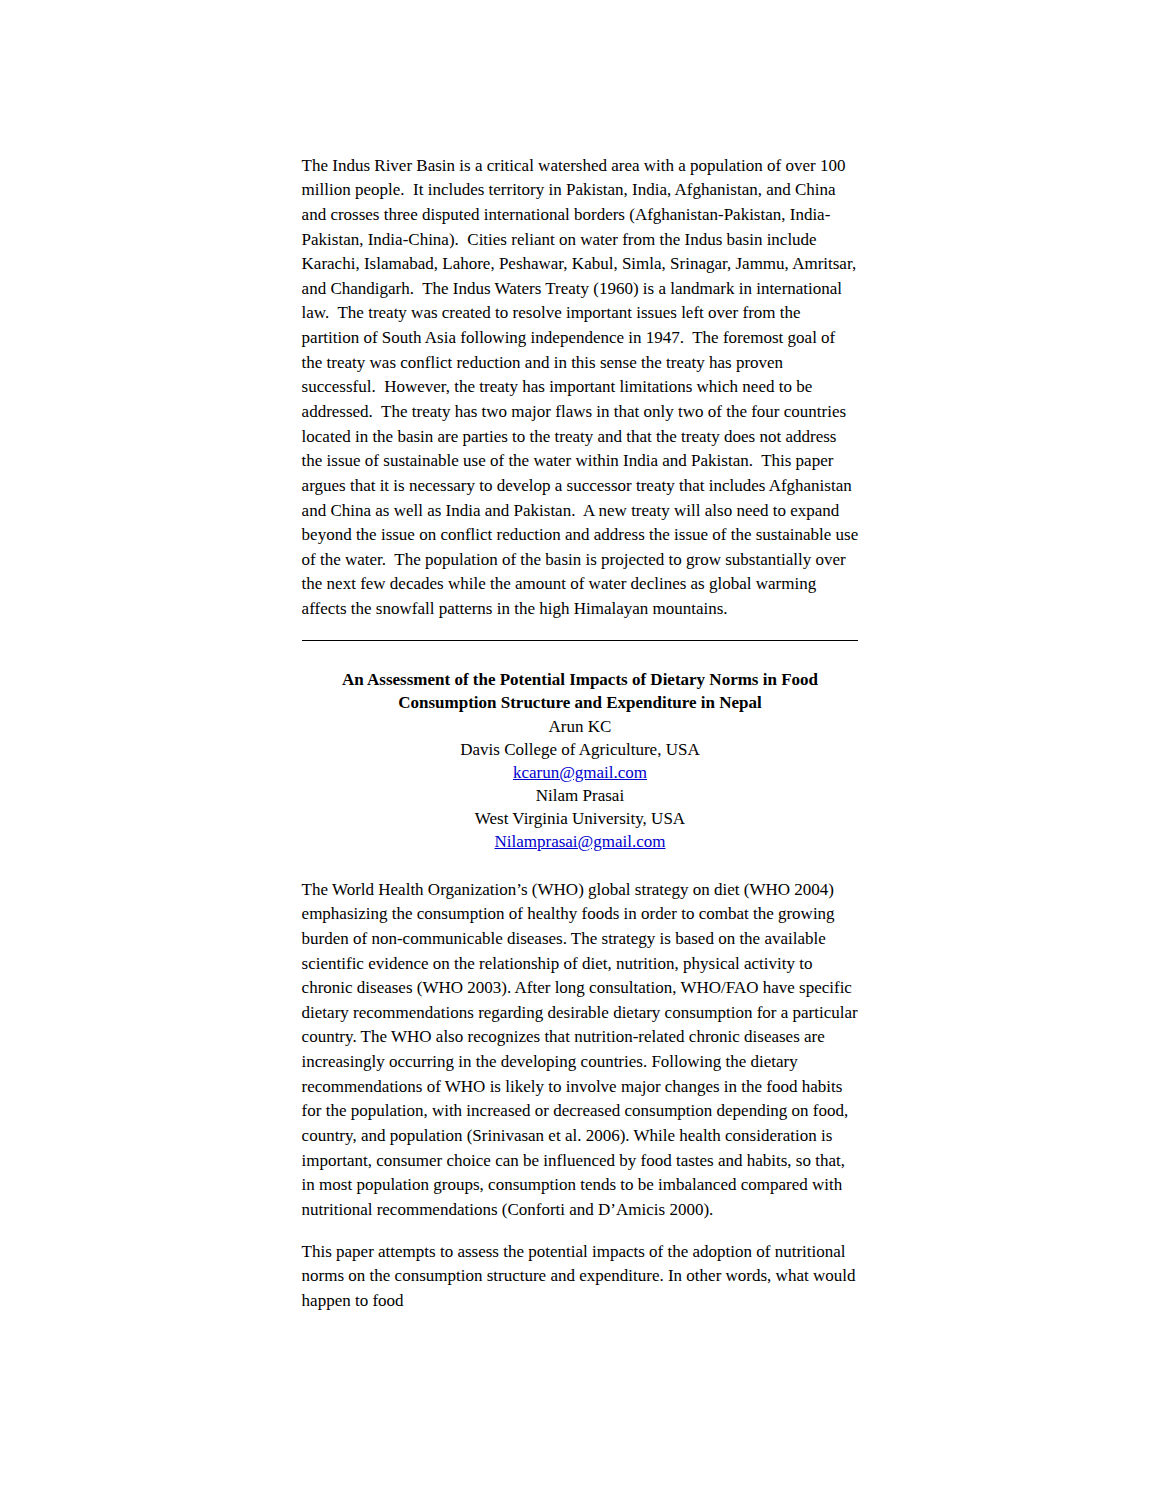The Indus River Basin is a critical watershed area with a population of over 100 million people. It includes territory in Pakistan, India, Afghanistan, and China and crosses three disputed international borders (Afghanistan-Pakistan, India-Pakistan, India-China). Cities reliant on water from the Indus basin include Karachi, Islamabad, Lahore, Peshawar, Kabul, Simla, Srinagar, Jammu, Amritsar, and Chandigarh. The Indus Waters Treaty (1960) is a landmark in international law. The treaty was created to resolve important issues left over from the partition of South Asia following independence in 1947. The foremost goal of the treaty was conflict reduction and in this sense the treaty has proven successful. However, the treaty has important limitations which need to be addressed. The treaty has two major flaws in that only two of the four countries located in the basin are parties to the treaty and that the treaty does not address the issue of sustainable use of the water within India and Pakistan. This paper argues that it is necessary to develop a successor treaty that includes Afghanistan and China as well as India and Pakistan. A new treaty will also need to expand beyond the issue on conflict reduction and address the issue of the sustainable use of the water. The population of the basin is projected to grow substantially over the next few decades while the amount of water declines as global warming affects the snowfall patterns in the high Himalayan mountains.
An Assessment of the Potential Impacts of Dietary Norms in Food
Consumption Structure and Expenditure in Nepal
Arun KC
Davis College of Agriculture, USA
kcarun@gmail.com
Nilam Prasai
West Virginia University, USA
Nilamprasai@gmail.com
The World Health Organization’s (WHO) global strategy on diet (WHO 2004) emphasizing the consumption of healthy foods in order to combat the growing burden of non-communicable diseases. The strategy is based on the available scientific evidence on the relationship of diet, nutrition, physical activity to chronic diseases (WHO 2003). After long consultation, WHO/FAO have specific dietary recommendations regarding desirable dietary consumption for a particular country. The WHO also recognizes that nutrition-related chronic diseases are increasingly occurring in the developing countries. Following the dietary recommendations of WHO is likely to involve major changes in the food habits for the population, with increased or decreased consumption depending on food, country, and population (Srinivasan et al. 2006). While health consideration is important, consumer choice can be influenced by food tastes and habits, so that, in most population groups, consumption tends to be imbalanced compared with nutritional recommendations (Conforti and D’Amicis 2000).
This paper attempts to assess the potential impacts of the adoption of nutritional norms on the consumption structure and expenditure. In other words, what would happen to food